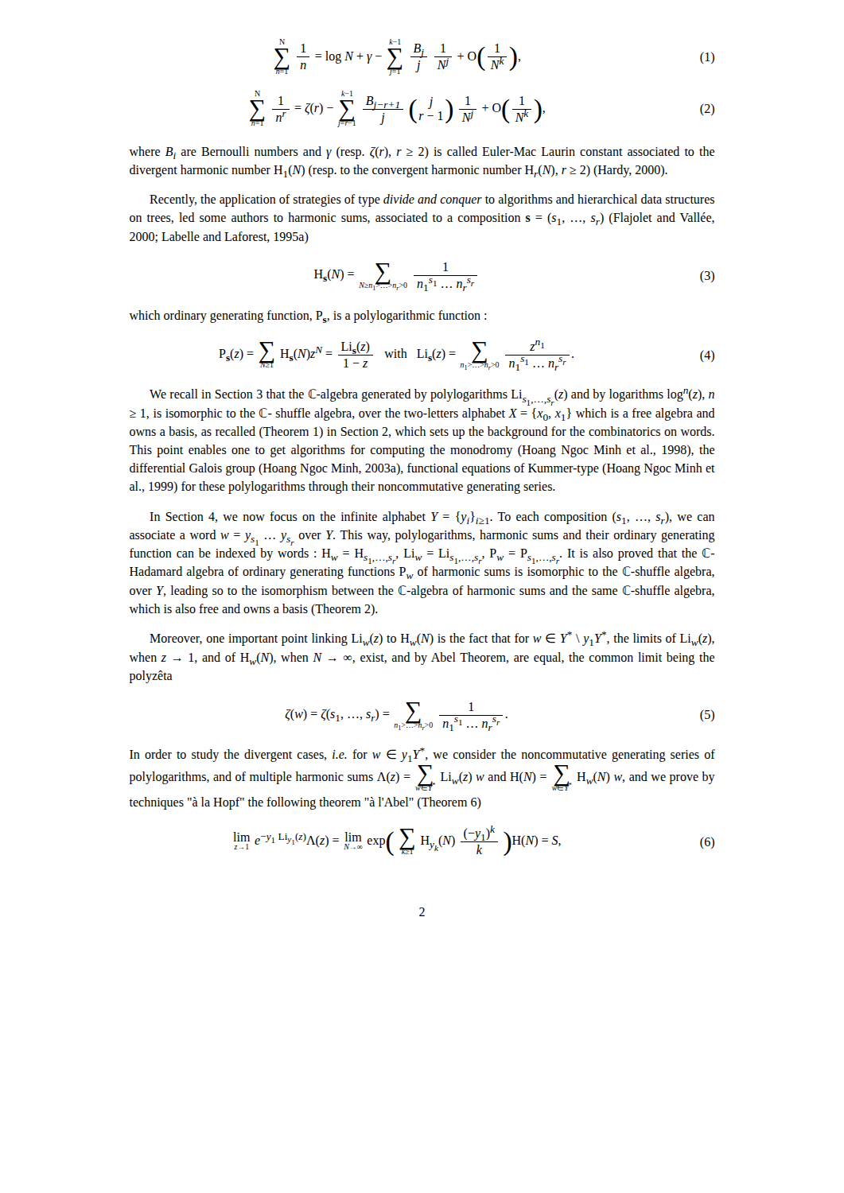N∑n=1 1 n = log N + γ − k−1∑j=1 Bj j 1 Nj + O(1 Nk),
(1)
N∑n=1 1 nr = ζ(r) − k−1∑j=r−1 Bj−r+1 j (jr − 1) 1 Nj + O(1 Nk),
(2)
where Bi are Bernoulli numbers and γ (resp. ζ(r), r ≥ 2) is called Euler-Mac Laurin constant associated to the divergent harmonic number H1(N) (resp. to the convergent harmonic number Hr(N), r ≥ 2) (Hardy, 2000).
Recently, the application of strategies of type divide and conquer to algorithms and hierarchical data structures on trees, led some authors to harmonic sums, associated to a composition s = (s1, …, sr) (Flajolet and Vallée, 2000; Labelle and Laforest, 1995a)
Hs(N) = ∑N≥n1>…>nr>0 1 n1s1 … nrsr
(3)
which ordinary generating function, Ps, is a polylogarithmic function :
Ps(z) = ∑N≥1 Hs(N)zN = Lis(z) 1 − z with Lis(z) = ∑n1>…>nr>0 zn1 n1s1 … nrsr.
(4)
We recall in Section 3 that the ℂ-algebra generated by polylogarithms Lis1,…,sr(z) and by logarithms logn(z), n ≥ 1, is isomorphic to the ℂ- shuffle algebra, over the two-letters alphabet X = {x0, x1} which is a free algebra and owns a basis, as recalled (Theorem 1) in Section 2, which sets up the background for the combinatorics on words. This point enables one to get algorithms for computing the monodromy (Hoang Ngoc Minh et al., 1998), the differential Galois group (Hoang Ngoc Minh, 2003a), functional equations of Kummer-type (Hoang Ngoc Minh et al., 1999) for these polylogarithms through their noncommutative generating series.
In Section 4, we now focus on the infinite alphabet Y = {yi}i≥1. To each composition (s1, …, sr), we can associate a word w = ys1 … ysr over Y. This way, polylogarithms, harmonic sums and their ordinary generating function can be indexed by words : Hw = Hs1,…,sr, Liw = Lis1,…,sr, Pw = Ps1,…,sr. It is also proved that the ℂ-Hadamard algebra of ordinary generating functions Pw of harmonic sums is isomorphic to the ℂ-shuffle algebra, over Y, leading so to the isomorphism between the ℂ-algebra of harmonic sums and the same ℂ-shuffle algebra, which is also free and owns a basis (Theorem 2).
Moreover, one important point linking Liw(z) to Hw(N) is the fact that for w ∈ Y* \ y1Y*, the limits of Liw(z), when z → 1, and of Hw(N), when N → ∞, exist, and by Abel Theorem, are equal, the common limit being the polyzêta
ζ(w) = ζ(s1, …, sr) = ∑n1>…>nr>0 1 n1s1 … nrsr.
(5)
In order to study the divergent cases, i.e. for w ∈ y1Y*, we consider the noncommutative generating series of polylogarithms, and of multiple harmonic sums Λ(z) = ∑w∈Y* Liw(z) w and H(N) = ∑w∈Y* Hw(N) w, and we prove by techniques "à la Hopf" the following theorem "à l'Abel" (Theorem 6)
lim z→1 e−y1 Liy1(z)Λ(z) = lim N→∞ exp( ∑k≥1 Hyk(N) (−y1)k k ) H(N) = S,
(6)
2